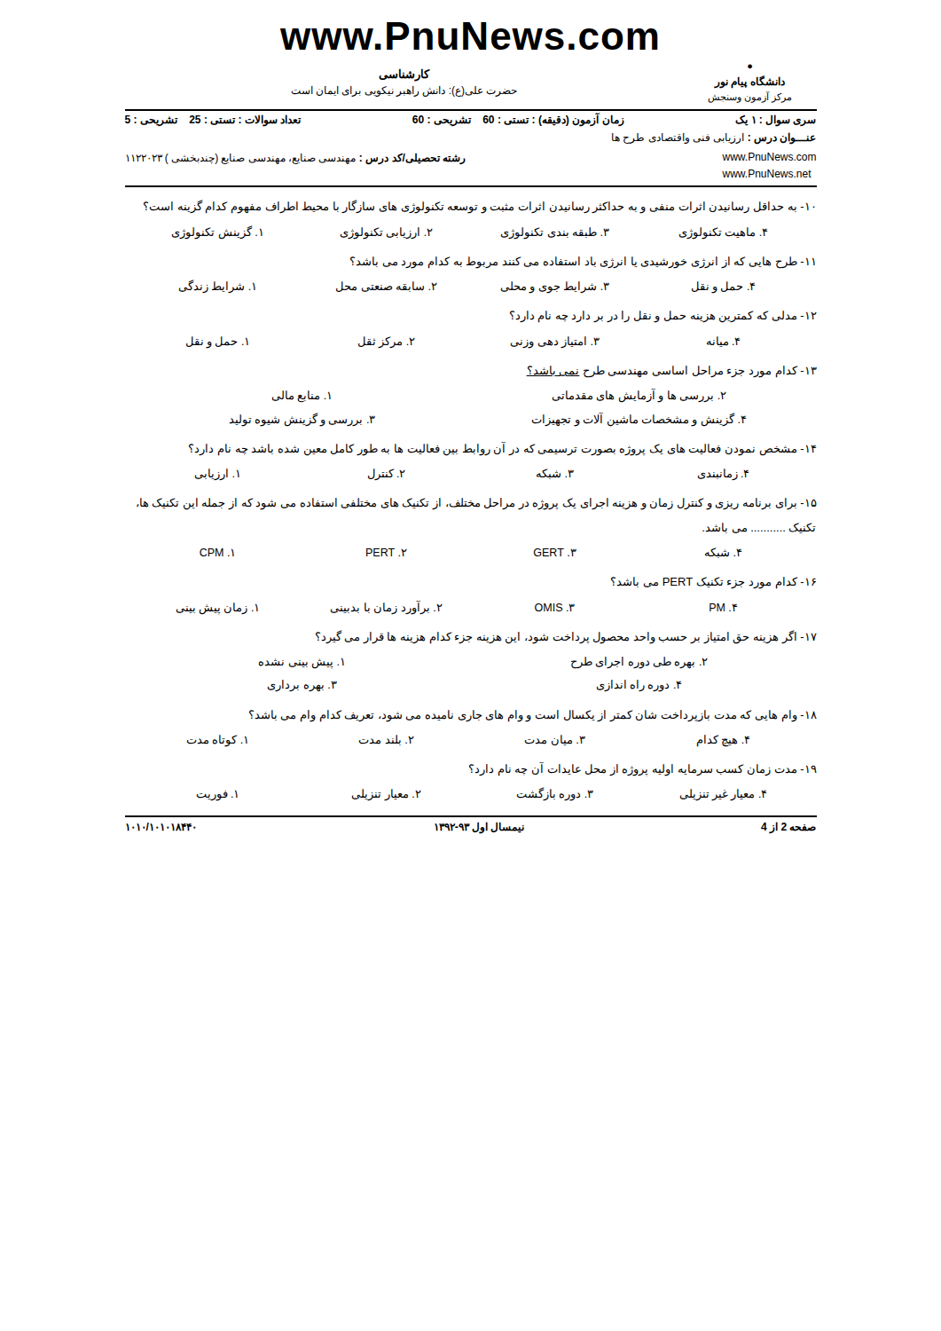www.PnuNews.com
●
دانشگاه پیام نور
مرکز آزمون وسنجش
کارشناسی
حضرت علی(ع): دانش راهبر نیکویی برای ایمان است
سری سوال : ۱ یک
زمان آزمون (دقیقه) : تستی : 60 تشریحی : 60
تعداد سوالات : تستی : 25 تشریحی : 5
عنـــوان درس : ارزیابی فنی واقتصادی طرح ها
www.PnuNews.com
www.PnuNews.net
رشته تحصیلی/کد درس : مهندسی صنایع، مهندسی صنایع (چندبخشی ) ۱۱۲۲۰۲۳
۱۰- به حداقل رسانیدن اثرات منفی و به حداکثر رسانیدن اثرات مثبت و توسعه تکنولوژی های سازگار با محیط اطراف مفهوم کدام گزینه است؟
۴. ماهیت تکنولوژی
۳. طبقه بندی تکنولوژی
۲. ارزیابی تکنولوژی
۱. گزینش تکنولوژی
۱۱- طرح هایی که از انرژی خورشیدی یا انرژی باد استفاده می کنند مربوط به کدام مورد می باشد؟
۴. حمل و نقل
۳. شرایط جوی و محلی
۲. سابقه صنعتی محل
۱. شرایط زندگی
۱۲- مدلی که کمترین هزینه حمل و نقل را در بر دارد چه نام دارد؟
۴. میانه
۳. امتیاز دهی وزنی
۲. مرکز ثقل
۱. حمل و نقل
۱۳- کدام مورد جزء مراحل اساسی مهندسی طرح نمی باشد؟
۲. بررسی ها و آزمایش های مقدماتی
۱. منابع مالی
۴. گزینش و مشخصات ماشین آلات و تجهیزات
۳. بررسی و گزینش شیوه تولید
۱۴- مشخص نمودن فعالیت های یک پروژه بصورت ترسیمی که در آن روابط بین فعالیت ها به طور کامل معین شده باشد چه نام دارد؟
۴. زمانبندی
۳. شبکه
۲. کنترل
۱. ارزیابی
۱۵- برای برنامه ریزی و کنترل زمان و هزینه اجرای یک پروژه در مراحل مختلف، از تکنیک های مختلفی استفاده می شود که از جمله این تکنیک ها، تکنیک ........... می باشد.
۴. شبکه
۳. GERT
۲. PERT
۱. CPM
۱۶- کدام مورد جزء تکنیک PERT می باشد؟
۴. PM
۳. OMIS
۲. برآورد زمان با بدبینی
۱. زمان پیش بینی
۱۷- اگر هزینه حق امتیاز بر حسب واحد محصول پرداخت شود، این هزینه جزء کدام هزینه ها قرار می گیرد؟
۲. بهره طی دوره اجرای طرح
۱. پیش بینی نشده
۴. دوره راه اندازی
۳. بهره برداری
۱۸- وام هایی که مدت بازپرداخت شان کمتر از یکسال است و وام های جاری نامیده می شود، تعریف کدام وام می باشد؟
۴. هیچ کدام
۳. میان مدت
۲. بلند مدت
۱. کوتاه مدت
۱۹- مدت زمان کسب سرمایه اولیه پروژه از محل عایدات آن چه نام دارد؟
۴. معیار غیر تنزیلی
۳. دوره بازگشت
۲. معیار تنزیلی
۱. فوریت
صفحه 2 از 4
نیمسال اول ۹۳-۱۳۹۲
۱۰۱۰/۱۰۱۰۱۸۴۴۰